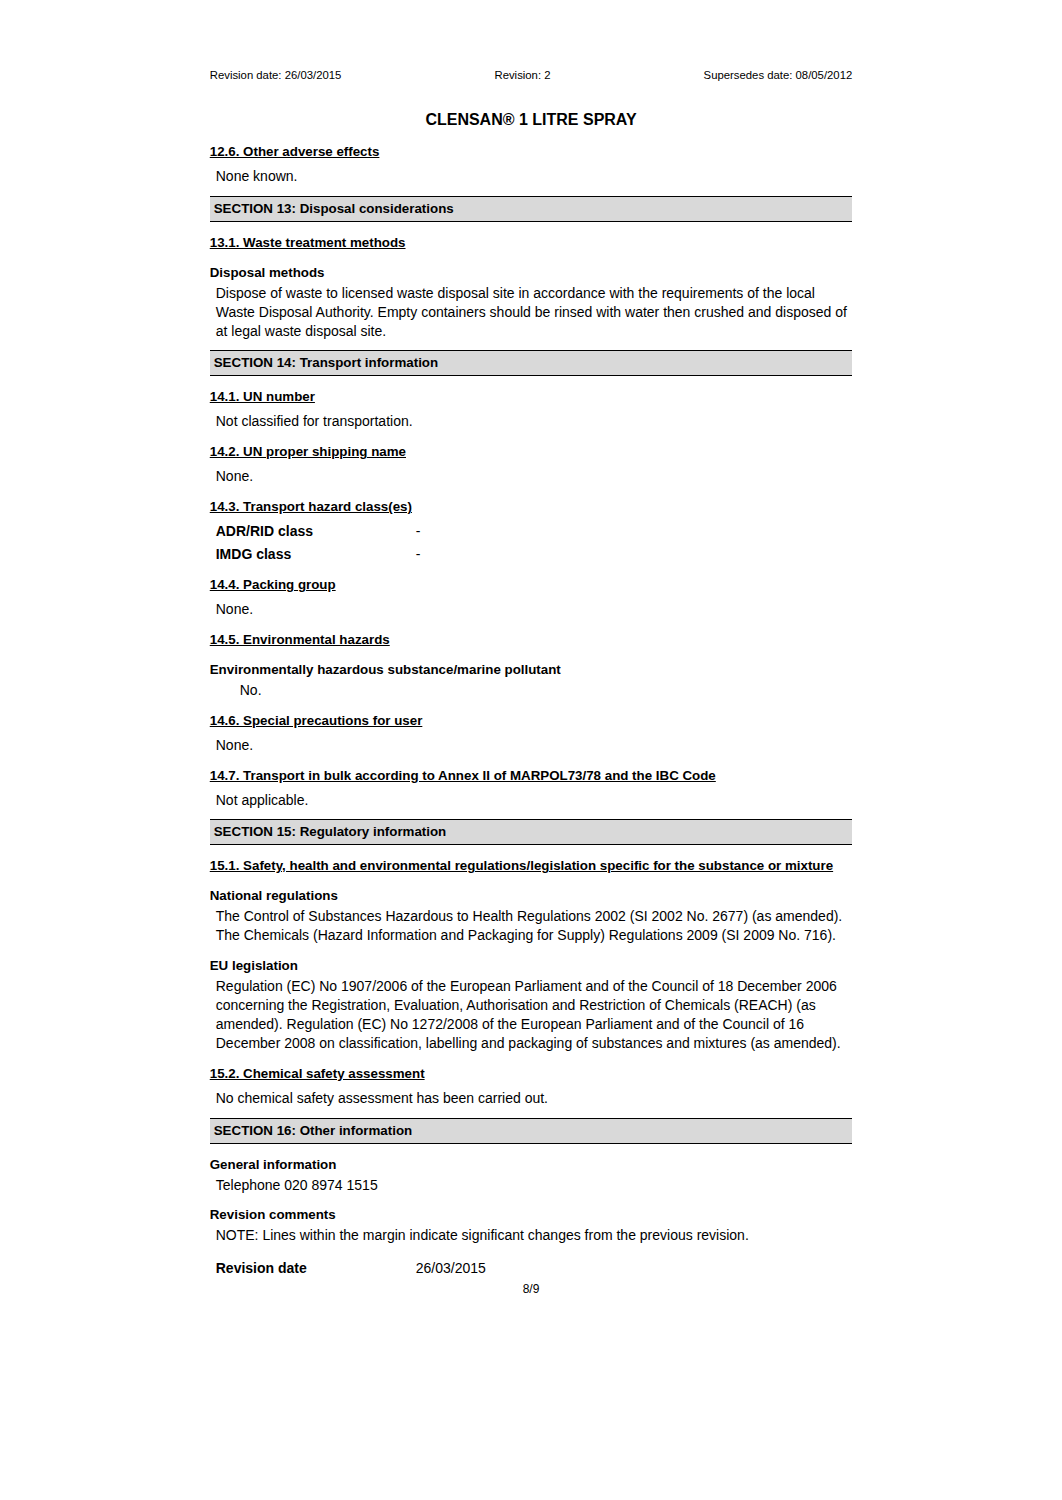Revision date: 26/03/2015 Revision: 2 Supersedes date: 08/05/2012
CLENSAN® 1 LITRE SPRAY
12.6. Other adverse effects
None known.
SECTION 13: Disposal considerations
13.1. Waste treatment methods
Disposal methods
Dispose of waste to licensed waste disposal site in accordance with the requirements of the local Waste Disposal Authority. Empty containers should be rinsed with water then crushed and disposed of at legal waste disposal site.
SECTION 14: Transport information
14.1. UN number
Not classified for transportation.
14.2. UN proper shipping name
None.
14.3. Transport hazard class(es)
ADR/RID class
-
IMDG class
-
14.4. Packing group
None.
14.5. Environmental hazards
Environmentally hazardous substance/marine pollutant
No.
14.6. Special precautions for user
None.
14.7. Transport in bulk according to Annex II of MARPOL73/78 and the IBC Code
Not applicable.
SECTION 15: Regulatory information
15.1. Safety, health and environmental regulations/legislation specific for the substance or mixture
National regulations
The Control of Substances Hazardous to Health Regulations 2002 (SI 2002 No. 2677) (as amended). The Chemicals (Hazard Information and Packaging for Supply) Regulations 2009 (SI 2009 No. 716).
EU legislation
Regulation (EC) No 1907/2006 of the European Parliament and of the Council of 18 December 2006 concerning the Registration, Evaluation, Authorisation and Restriction of Chemicals (REACH) (as amended). Regulation (EC) No 1272/2008 of the European Parliament and of the Council of 16 December 2008 on classification, labelling and packaging of substances and mixtures (as amended).
15.2. Chemical safety assessment
No chemical safety assessment has been carried out.
SECTION 16: Other information
General information
Telephone 020 8974 1515
Revision comments
NOTE: Lines within the margin indicate significant changes from the previous revision.
Revision date
26/03/2015
8/9